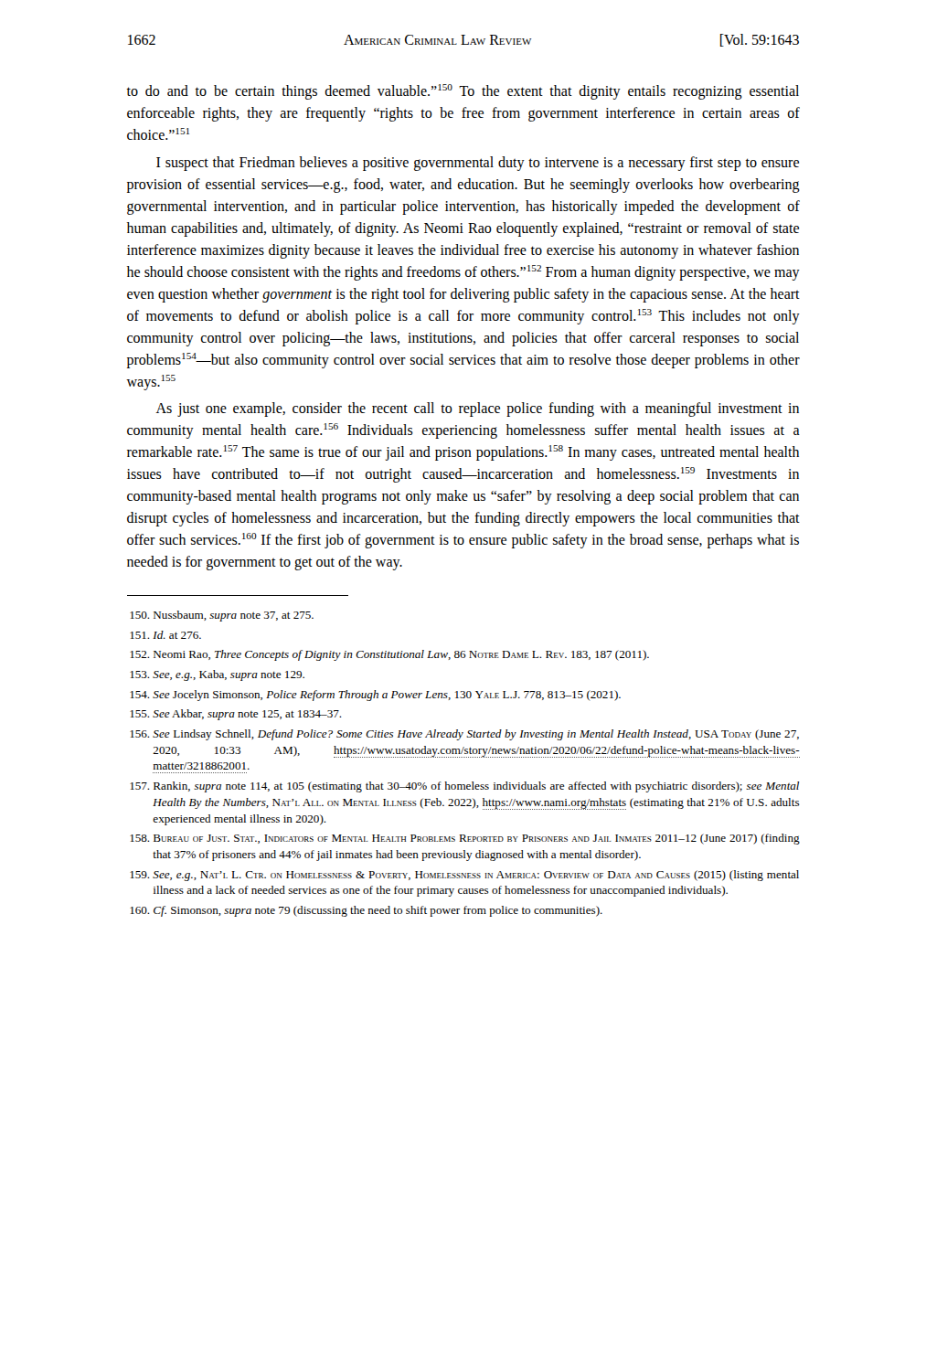1662 American Criminal Law Review [Vol. 59:1643
to do and to be certain things deemed valuable.”150 To the extent that dignity entails recognizing essential enforceable rights, they are frequently “rights to be free from government interference in certain areas of choice.”151
I suspect that Friedman believes a positive governmental duty to intervene is a necessary first step to ensure provision of essential services—e.g., food, water, and education. But he seemingly overlooks how overbearing governmental intervention, and in particular police intervention, has historically impeded the development of human capabilities and, ultimately, of dignity. As Neomi Rao eloquently explained, “restraint or removal of state interference maximizes dignity because it leaves the individual free to exercise his autonomy in whatever fashion he should choose consistent with the rights and freedoms of others.”152 From a human dignity perspective, we may even question whether government is the right tool for delivering public safety in the capacious sense. At the heart of movements to defund or abolish police is a call for more community control.153 This includes not only community control over policing—the laws, institutions, and policies that offer carceral responses to social problems154—but also community control over social services that aim to resolve those deeper problems in other ways.155
As just one example, consider the recent call to replace police funding with a meaningful investment in community mental health care.156 Individuals experiencing homelessness suffer mental health issues at a remarkable rate.157 The same is true of our jail and prison populations.158 In many cases, untreated mental health issues have contributed to—if not outright caused—incarceration and homelessness.159 Investments in community-based mental health programs not only make us “safer” by resolving a deep social problem that can disrupt cycles of homelessness and incarceration, but the funding directly empowers the local communities that offer such services.160 If the first job of government is to ensure public safety in the broad sense, perhaps what is needed is for government to get out of the way.
Nussbaum, supra note 37, at 275.
Id. at 276.
Neomi Rao, Three Concepts of Dignity in Constitutional Law, 86 Notre Dame L. Rev. 183, 187 (2011).
See, e.g., Kaba, supra note 129.
See Jocelyn Simonson, Police Reform Through a Power Lens, 130 Yale L.J. 778, 813–15 (2021).
See Akbar, supra note 125, at 1834–37.
See Lindsay Schnell, Defund Police? Some Cities Have Already Started by Investing in Mental Health Instead, USA Today (June 27, 2020, 10:33 AM), https://www.usatoday.com/story/news/nation/2020/06/22/defund-police-what-means-black-lives-matter/3218862001.
Rankin, supra note 114, at 105 (estimating that 30–40% of homeless individuals are affected with psychiatric disorders); see Mental Health By the Numbers, Nat’l All. on Mental Illness (Feb. 2022), https://www.nami.org/mhstats (estimating that 21% of U.S. adults experienced mental illness in 2020).
Bureau of Just. Stat., Indicators of Mental Health Problems Reported by Prisoners and Jail Inmates 2011–12 (June 2017) (finding that 37% of prisoners and 44% of jail inmates had been previously diagnosed with a mental disorder).
See, e.g., Nat’l L. Ctr. on Homelessness & Poverty, Homelessness in America: Overview of Data and Causes (2015) (listing mental illness and a lack of needed services as one of the four primary causes of homelessness for unaccompanied individuals).
Cf. Simonson, supra note 79 (discussing the need to shift power from police to communities).